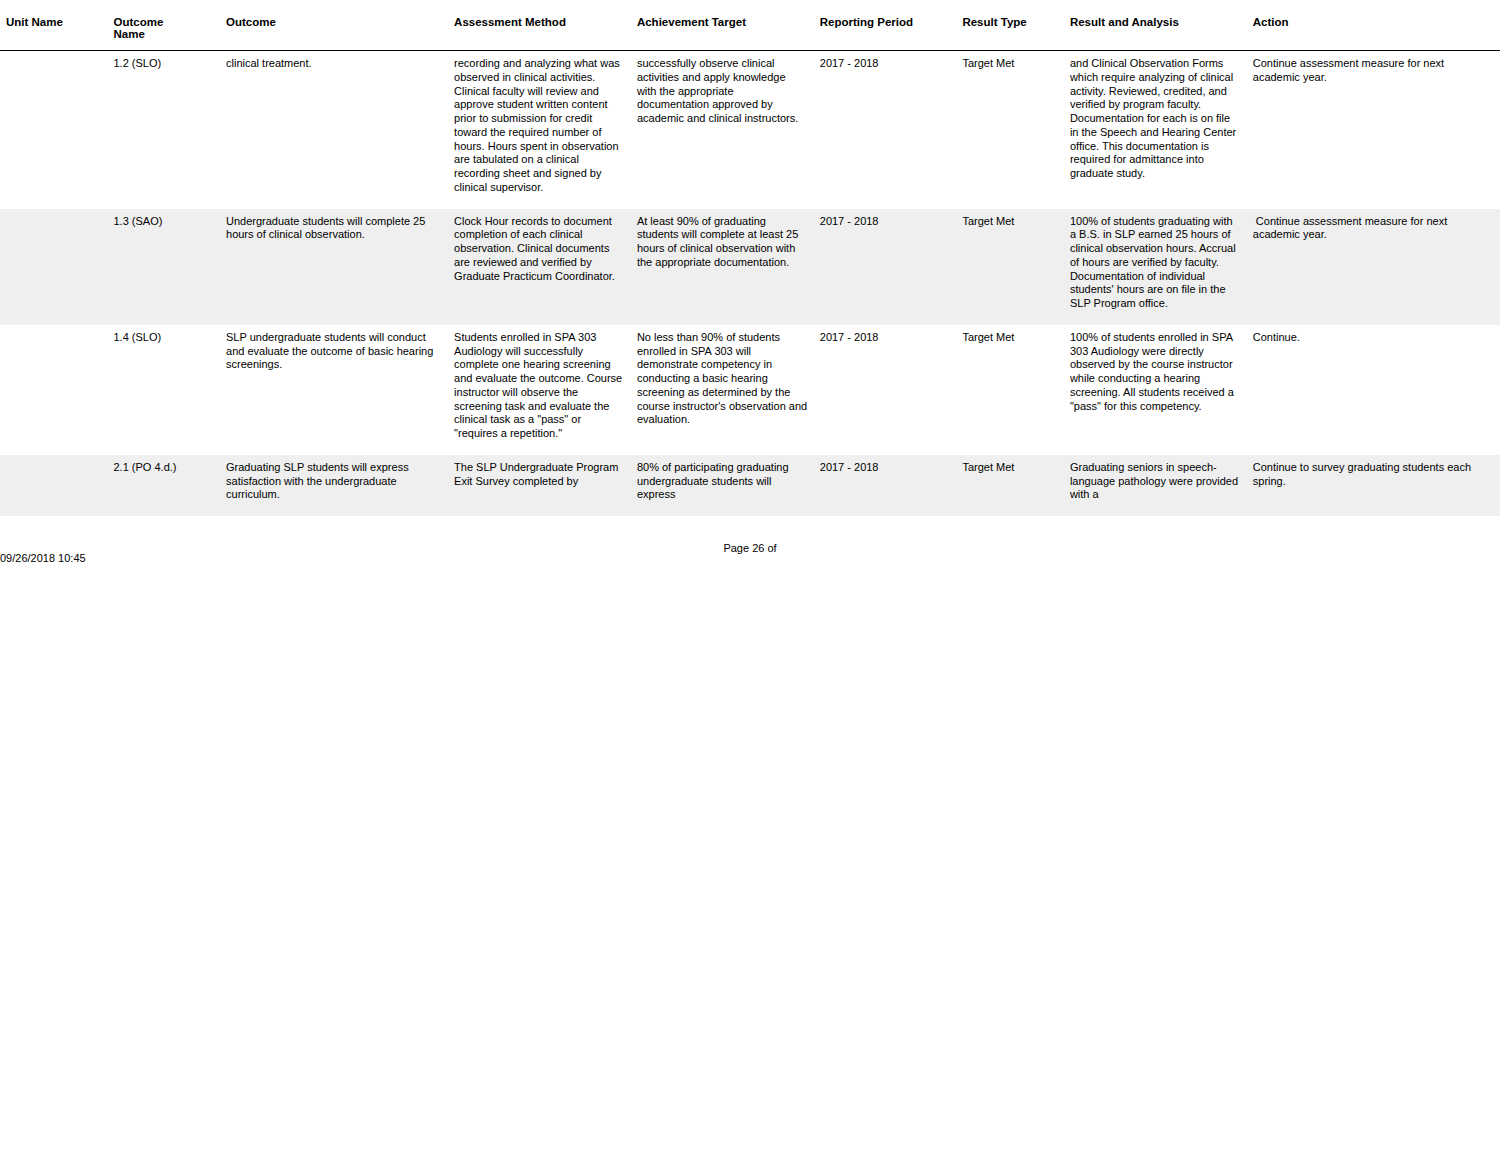| Unit Name | Outcome Name | Outcome | Assessment Method | Achievement Target | Reporting Period | Result Type | Result and Analysis | Action |
| --- | --- | --- | --- | --- | --- | --- | --- | --- |
| | 1.2 (SLO) | clinical treatment. | recording and analyzing what was observed in clinical activities. Clinical faculty will review and approve student written content prior to submission for credit toward the required number of hours. Hours spent in observation are tabulated on a clinical recording sheet and signed by clinical supervisor. | successfully observe clinical activities and apply knowledge with the appropriate documentation approved by academic and clinical instructors. | 2017 - 2018 | Target Met | and Clinical Observation Forms which require analyzing of clinical activity. Reviewed, credited, and verified by program faculty. Documentation for each is on file in the Speech and Hearing Center office. This documentation is required for admittance into graduate study. | Continue assessment measure for next academic year. |
| | 1.3 (SAO) | Undergraduate students will complete 25 hours of clinical observation. | Clock Hour records to document completion of each clinical observation. Clinical documents are reviewed and verified by Graduate Practicum Coordinator. | At least 90% of graduating students will complete at least 25 hours of clinical observation with the appropriate documentation. | 2017 - 2018 | Target Met | 100% of students graduating with a B.S. in SLP earned 25 hours of clinical observation hours. Accrual of hours are verified by faculty. Documentation of individual students' hours are on file in the SLP Program office. | Continue assessment measure for next academic year. |
| | 1.4 (SLO) | SLP undergraduate students will conduct and evaluate the outcome of basic hearing screenings. | Students enrolled in SPA 303 Audiology will successfully complete one hearing screening and evaluate the outcome. Course instructor will observe the screening task and evaluate the clinical task as a "pass" or "requires a repetition." | No less than 90% of students enrolled in SPA 303 will demonstrate competency in conducting a basic hearing screening as determined by the course instructor's observation and evaluation. | 2017 - 2018 | Target Met | 100% of students enrolled in SPA 303 Audiology were directly observed by the course instructor while conducting a hearing screening. All students received a "pass" for this competency. | Continue. |
| | 2.1 (PO 4.d.) | Graduating SLP students will express satisfaction with the undergraduate curriculum. | The SLP Undergraduate Program Exit Survey completed by | 80% of participating graduating undergraduate students will express | 2017 - 2018 | Target Met | Graduating seniors in speech-language pathology were provided with a | Continue to survey graduating students each spring. |
09/26/2018 10:45
Page 26 of